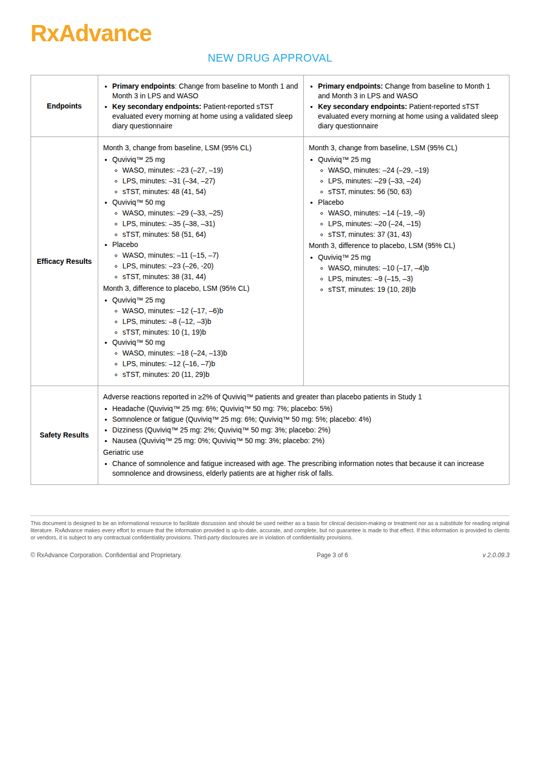RxAdvance
NEW DRUG APPROVAL
| Endpoints | Primary endpoints : Change from baseline to Month 1 and Month 3 in LPS and WASO Key secondary endpoints: Patient-reported sTST evaluated every morning at home using a validated sleep diary questionnaire | Primary endpoints: Change from baseline to Month 1 and Month 3 in LPS and WASO Key secondary endpoints: Patient-reported sTST evaluated every morning at home using a validated sleep diary questionnaire |
| Efficacy Results | Month 3, change from baseline, LSM (95% CL) Quviviq™ 25 mg WASO, minutes: –23 (–27, –19) LPS, minutes: –31 (–34, –27) sTST, minutes: 48 (41, 54) Quviviq™ 50 mg WASO, minutes: –29 (–33, –25) LPS, minutes: –35 (–38, –31) sTST, minutes: 58 (51, 64) Placebo WASO, minutes: –11 (–15, –7) LPS, minutes: –23 (–26, -20) sTST, minutes: 38 (31, 44) Month 3, difference to placebo, LSM (95% CL) Quviviq™ 25 mg WASO, minutes: –12 (–17, –6)b LPS, minutes: –8 (–12, –3)b sTST, minutes: 10 (1, 19)b Quviviq™ 50 mg WASO, minutes: –18 (–24, –13)b LPS, minutes: –12 (–16, –7)b sTST, minutes: 20 (11, 29)b | Month 3, change from baseline, LSM (95% CL) Quviviq™ 25 mg WASO, minutes: –24 (–29, –19) LPS, minutes: –29 (–33, –24) sTST, minutes: 56 (50, 63) Placebo WASO, minutes: –14 (–19, –9) LPS, minutes: –20 (–24, –15) sTST, minutes: 37 (31, 43) Month 3, difference to placebo, LSM (95% CL) Quviviq™ 25 mg WASO, minutes: –10 (–17, –4)b LPS, minutes: –9 (–15, –3) sTST, minutes: 19 (10, 28)b |
| Safety Results | Adverse reactions reported in ≥2% of Quviviq™ patients and greater than placebo patients in Study 1 Headache (Quviviq™ 25 mg: 6%; Quviviq™ 50 mg: 7%; placebo: 5%) Somnolence or fatigue (Quviviq™ 25 mg: 6%; Quviviq™ 50 mg: 5%; placebo: 4%) Dizziness (Quviviq™ 25 mg: 2%; Quviviq™ 50 mg: 3%; placebo: 2%) Nausea (Quviviq™ 25 mg: 0%; Quviviq™ 50 mg: 3%; placebo: 2%) Geriatric use Chance of somnolence and fatigue increased with age. The prescribing information notes that because it can increase somnolence and drowsiness, elderly patients are at higher risk of falls. |
This document is designed to be an informational resource to facilitate discussion and should be used neither as a basis for clinical decision-making or treatment nor as a substitute for reading original literature. RxAdvance makes every effort to ensure that the information provided is up-to-date, accurate, and complete, but no guarantee is made to that effect. If this information is provided to clients or vendors, it is subject to any contractual confidentiality provisions. Third-party disclosures are in violation of confidentiality provisions.
© RxAdvance Corporation. Confidential and Proprietary.
Page 3 of 6
v 2.0.09.3